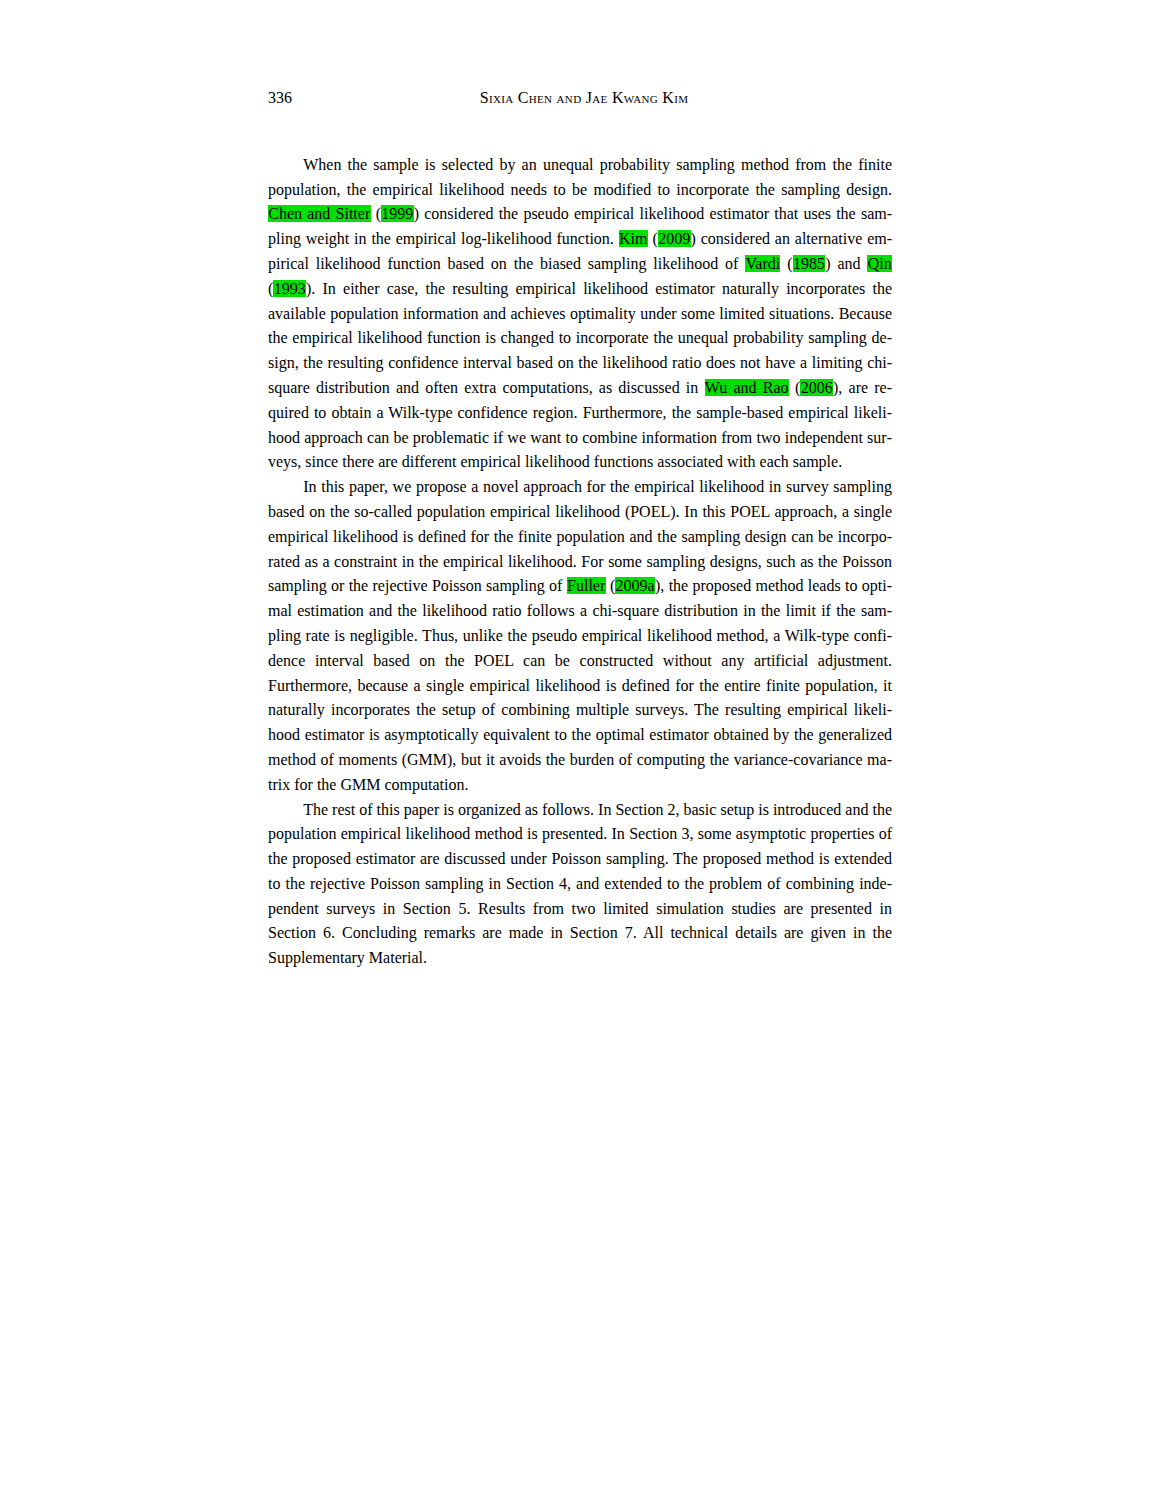336 Sixia Chen and Jae Kwang Kim
When the sample is selected by an unequal probability sampling method from the finite population, the empirical likelihood needs to be modified to incorporate the sampling design. Chen and Sitter (1999) considered the pseudo empirical likelihood estimator that uses the sampling weight in the empirical log-likelihood function. Kim (2009) considered an alternative empirical likelihood function based on the biased sampling likelihood of Vardi (1985) and Qin (1993). In either case, the resulting empirical likelihood estimator naturally incorporates the available population information and achieves optimality under some limited situations. Because the empirical likelihood function is changed to incorporate the unequal probability sampling design, the resulting confidence interval based on the likelihood ratio does not have a limiting chi-square distribution and often extra computations, as discussed in Wu and Rao (2006), are required to obtain a Wilk-type confidence region. Furthermore, the sample-based empirical likelihood approach can be problematic if we want to combine information from two independent surveys, since there are different empirical likelihood functions associated with each sample.
In this paper, we propose a novel approach for the empirical likelihood in survey sampling based on the so-called population empirical likelihood (POEL). In this POEL approach, a single empirical likelihood is defined for the finite population and the sampling design can be incorporated as a constraint in the empirical likelihood. For some sampling designs, such as the Poisson sampling or the rejective Poisson sampling of Fuller (2009a), the proposed method leads to optimal estimation and the likelihood ratio follows a chi-square distribution in the limit if the sampling rate is negligible. Thus, unlike the pseudo empirical likelihood method, a Wilk-type confidence interval based on the POEL can be constructed without any artificial adjustment. Furthermore, because a single empirical likelihood is defined for the entire finite population, it naturally incorporates the setup of combining multiple surveys. The resulting empirical likelihood estimator is asymptotically equivalent to the optimal estimator obtained by the generalized method of moments (GMM), but it avoids the burden of computing the variance-covariance matrix for the GMM computation.
The rest of this paper is organized as follows. In Section 2, basic setup is introduced and the population empirical likelihood method is presented. In Section 3, some asymptotic properties of the proposed estimator are discussed under Poisson sampling. The proposed method is extended to the rejective Poisson sampling in Section 4, and extended to the problem of combining independent surveys in Section 5. Results from two limited simulation studies are presented in Section 6. Concluding remarks are made in Section 7. All technical details are given in the Supplementary Material.